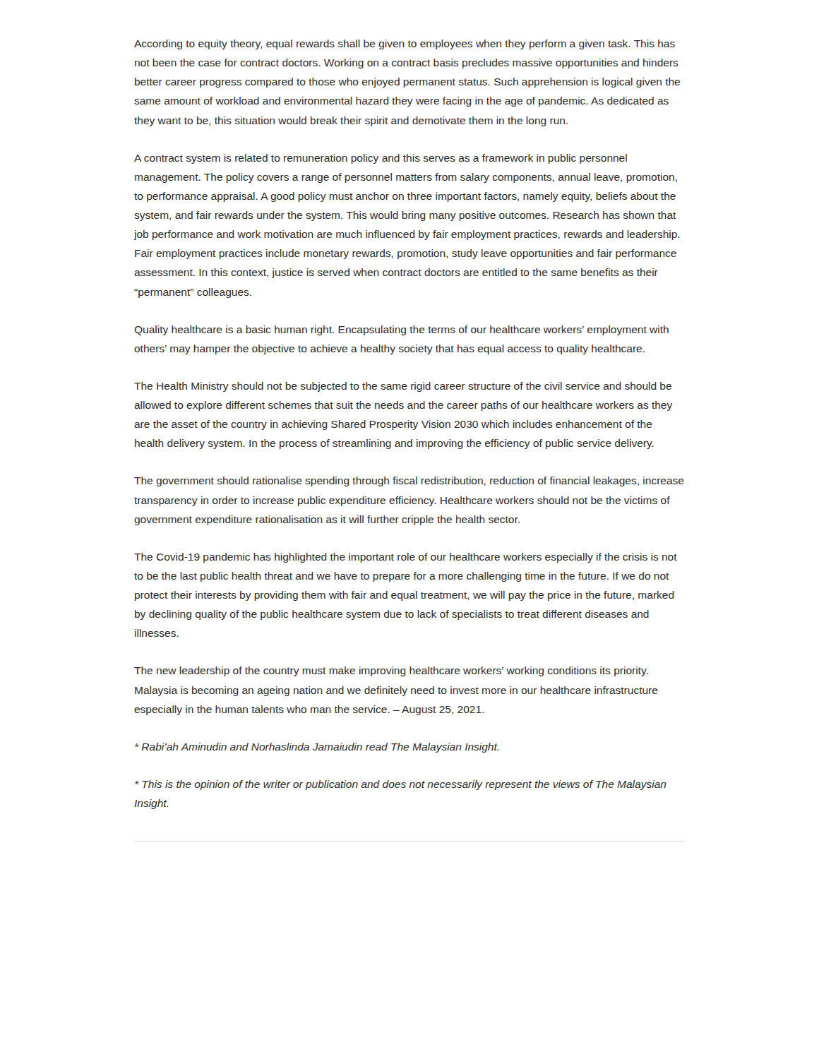According to equity theory, equal rewards shall be given to employees when they perform a given task. This has not been the case for contract doctors. Working on a contract basis precludes massive opportunities and hinders better career progress compared to those who enjoyed permanent status. Such apprehension is logical given the same amount of workload and environmental hazard they were facing in the age of pandemic. As dedicated as they want to be, this situation would break their spirit and demotivate them in the long run.
A contract system is related to remuneration policy and this serves as a framework in public personnel management. The policy covers a range of personnel matters from salary components, annual leave, promotion, to performance appraisal. A good policy must anchor on three important factors, namely equity, beliefs about the system, and fair rewards under the system. This would bring many positive outcomes. Research has shown that job performance and work motivation are much influenced by fair employment practices, rewards and leadership. Fair employment practices include monetary rewards, promotion, study leave opportunities and fair performance assessment. In this context, justice is served when contract doctors are entitled to the same benefits as their “permanent” colleagues.
Quality healthcare is a basic human right. Encapsulating the terms of our healthcare workers’ employment with others’ may hamper the objective to achieve a healthy society that has equal access to quality healthcare.
The Health Ministry should not be subjected to the same rigid career structure of the civil service and should be allowed to explore different schemes that suit the needs and the career paths of our healthcare workers as they are the asset of the country in achieving Shared Prosperity Vision 2030 which includes enhancement of the health delivery system. In the process of streamlining and improving the efficiency of public service delivery.
The government should rationalise spending through fiscal redistribution, reduction of financial leakages, increase transparency in order to increase public expenditure efficiency. Healthcare workers should not be the victims of government expenditure rationalisation as it will further cripple the health sector.
The Covid-19 pandemic has highlighted the important role of our healthcare workers especially if the crisis is not to be the last public health threat and we have to prepare for a more challenging time in the future. If we do not protect their interests by providing them with fair and equal treatment, we will pay the price in the future, marked by declining quality of the public healthcare system due to lack of specialists to treat different diseases and illnesses.
The new leadership of the country must make improving healthcare workers’ working conditions its priority. Malaysia is becoming an ageing nation and we definitely need to invest more in our healthcare infrastructure especially in the human talents who man the service. – August 25, 2021.
* Rabi’ah Aminudin and Norhaslinda Jamaiudin read The Malaysian Insight.
* This is the opinion of the writer or publication and does not necessarily represent the views of The Malaysian Insight.